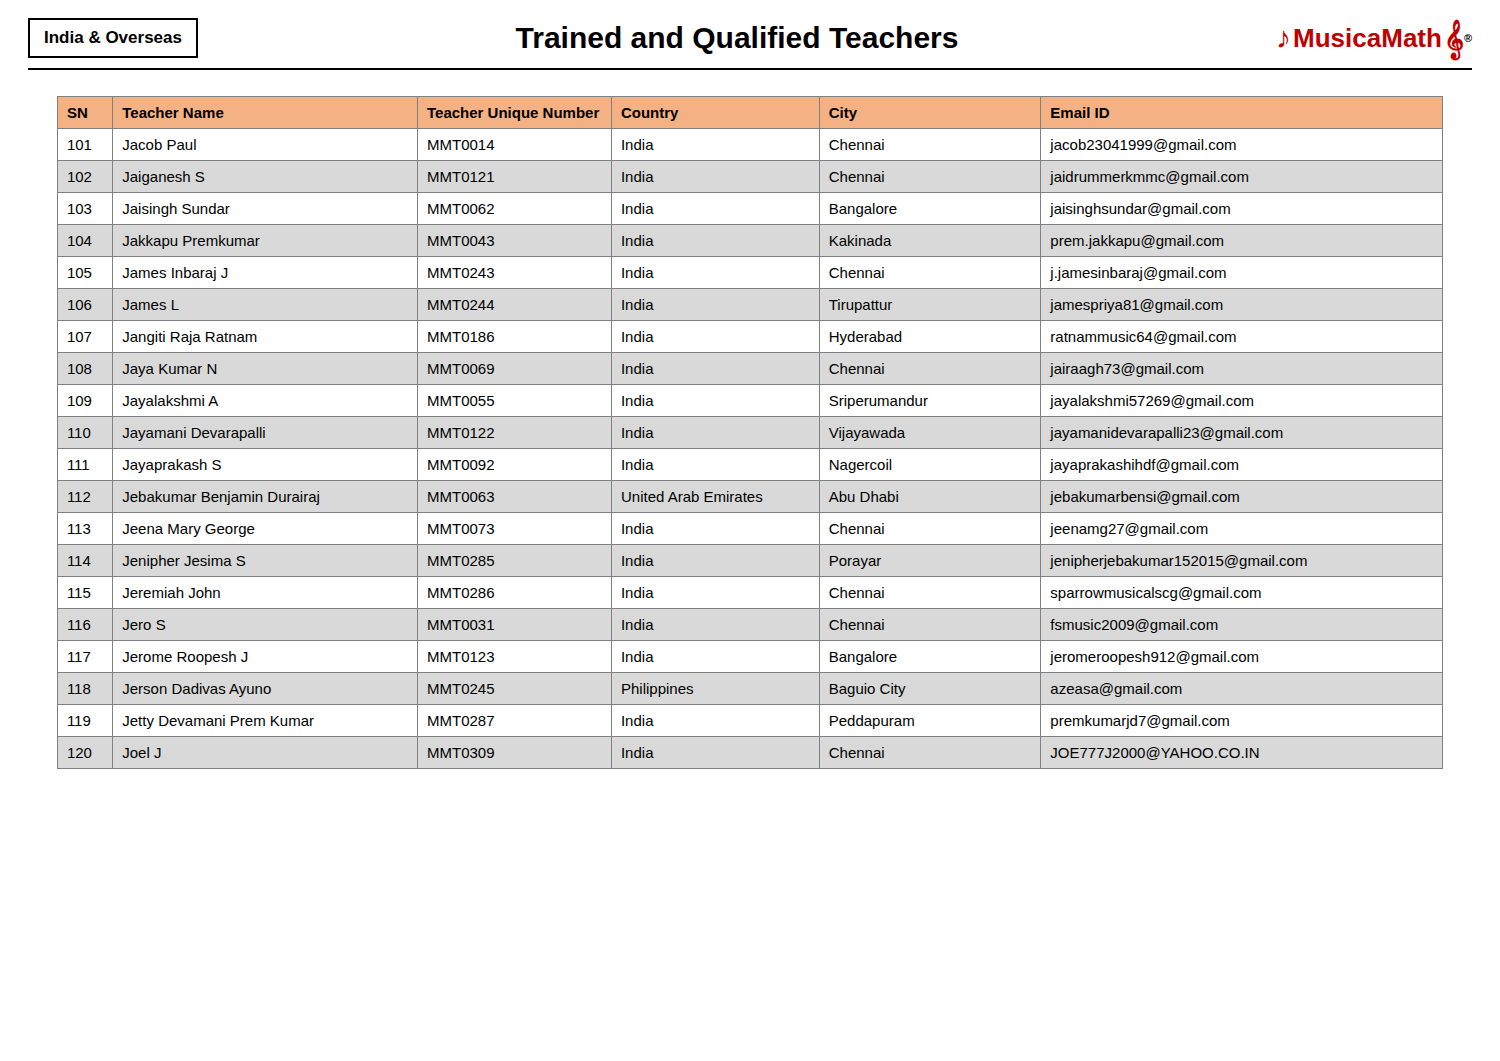India & Overseas
Trained and Qualified Teachers
♪MusicaMath𝄞®
| SN | Teacher Name | Teacher Unique Number | Country | City | Email ID |
| --- | --- | --- | --- | --- | --- |
| 101 | Jacob Paul | MMT0014 | India | Chennai | jacob23041999@gmail.com |
| 102 | Jaiganesh S | MMT0121 | India | Chennai | jaidrummerkmmc@gmail.com |
| 103 | Jaisingh Sundar | MMT0062 | India | Bangalore | jaisinghsundar@gmail.com |
| 104 | Jakkapu Premkumar | MMT0043 | India | Kakinada | prem.jakkapu@gmail.com |
| 105 | James Inbaraj J | MMT0243 | India | Chennai | j.jamesinbaraj@gmail.com |
| 106 | James L | MMT0244 | India | Tirupattur | jamespriya81@gmail.com |
| 107 | Jangiti Raja Ratnam | MMT0186 | India | Hyderabad | ratnammusic64@gmail.com |
| 108 | Jaya Kumar N | MMT0069 | India | Chennai | jairaagh73@gmail.com |
| 109 | Jayalakshmi A | MMT0055 | India | Sriperumandur | jayalakshmi57269@gmail.com |
| 110 | Jayamani Devarapalli | MMT0122 | India | Vijayawada | jayamanidevarapalli23@gmail.com |
| 111 | Jayaprakash S | MMT0092 | India | Nagercoil | jayaprakashihdf@gmail.com |
| 112 | Jebakumar Benjamin Durairaj | MMT0063 | United Arab Emirates | Abu Dhabi | jebakumarbensi@gmail.com |
| 113 | Jeena Mary George | MMT0073 | India | Chennai | jeenamg27@gmail.com |
| 114 | Jenipher Jesima S | MMT0285 | India | Porayar | jenipherjebakumar152015@gmail.com |
| 115 | Jeremiah John | MMT0286 | India | Chennai | sparrowmusicalscg@gmail.com |
| 116 | Jero S | MMT0031 | India | Chennai | fsmusic2009@gmail.com |
| 117 | Jerome Roopesh J | MMT0123 | India | Bangalore | jeromeroopesh912@gmail.com |
| 118 | Jerson Dadivas Ayuno | MMT0245 | Philippines | Baguio City | azeasa@gmail.com |
| 119 | Jetty Devamani Prem Kumar | MMT0287 | India | Peddapuram | premkumarjd7@gmail.com |
| 120 | Joel J | MMT0309 | India | Chennai | JOE777J2000@YAHOO.CO.IN |